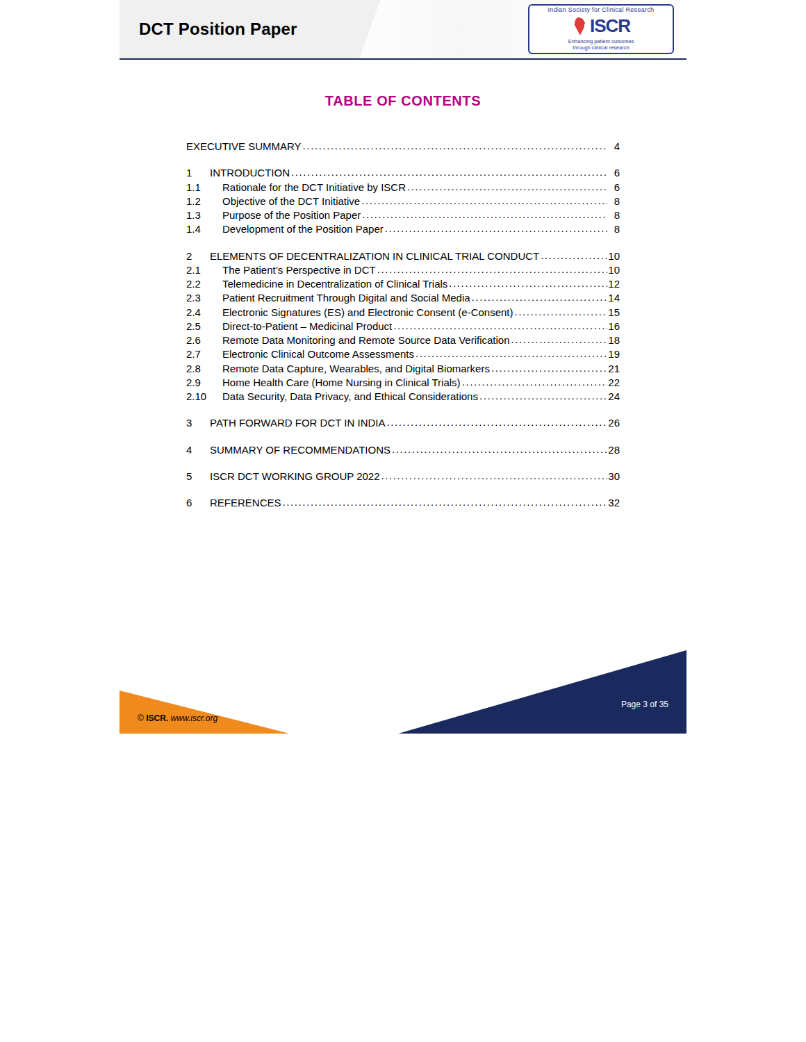DCT Position Paper
Indian Society for Clinical Research
ISCR
Enhancing patient outcomes
through clinical research
TABLE OF CONTENTS
EXECUTIVE SUMMARY .................................................................................................. 4
1 INTRODUCTION .................................................................................................. 6
1.1 Rationale for the DCT Initiative by ISCR .................................................................................................. 6
1.2 Objective of the DCT Initiative .................................................................................................. 8
1.3 Purpose of the Position Paper .................................................................................................. 8
1.4 Development of the Position Paper .................................................................................................. 8
2 ELEMENTS OF DECENTRALIZATION IN CLINICAL TRIAL CONDUCT .................................................................................................. 10
2.1 The Patient’s Perspective in DCT .................................................................................................. 10
2.2 Telemedicine in Decentralization of Clinical Trials .................................................................................................. 12
2.3 Patient Recruitment Through Digital and Social Media .................................................................................................. 14
2.4 Electronic Signatures (ES) and Electronic Consent (e-Consent) .................................................................................................. 15
2.5 Direct-to-Patient – Medicinal Product .................................................................................................. 16
2.6 Remote Data Monitoring and Remote Source Data Verification .................................................................................................. 18
2.7 Electronic Clinical Outcome Assessments .................................................................................................. 19
2.8 Remote Data Capture, Wearables, and Digital Biomarkers .................................................................................................. 21
2.9 Home Health Care (Home Nursing in Clinical Trials) .................................................................................................. 22
2.10 Data Security, Data Privacy, and Ethical Considerations .................................................................................................. 24
3 PATH FORWARD FOR DCT IN INDIA .................................................................................................. 26
4 SUMMARY OF RECOMMENDATIONS .................................................................................................. 28
5 ISCR DCT WORKING GROUP 2022 .................................................................................................. 30
6 REFERENCES .................................................................................................. 32
© ISCR. www.iscr.org
Page 3 of 35